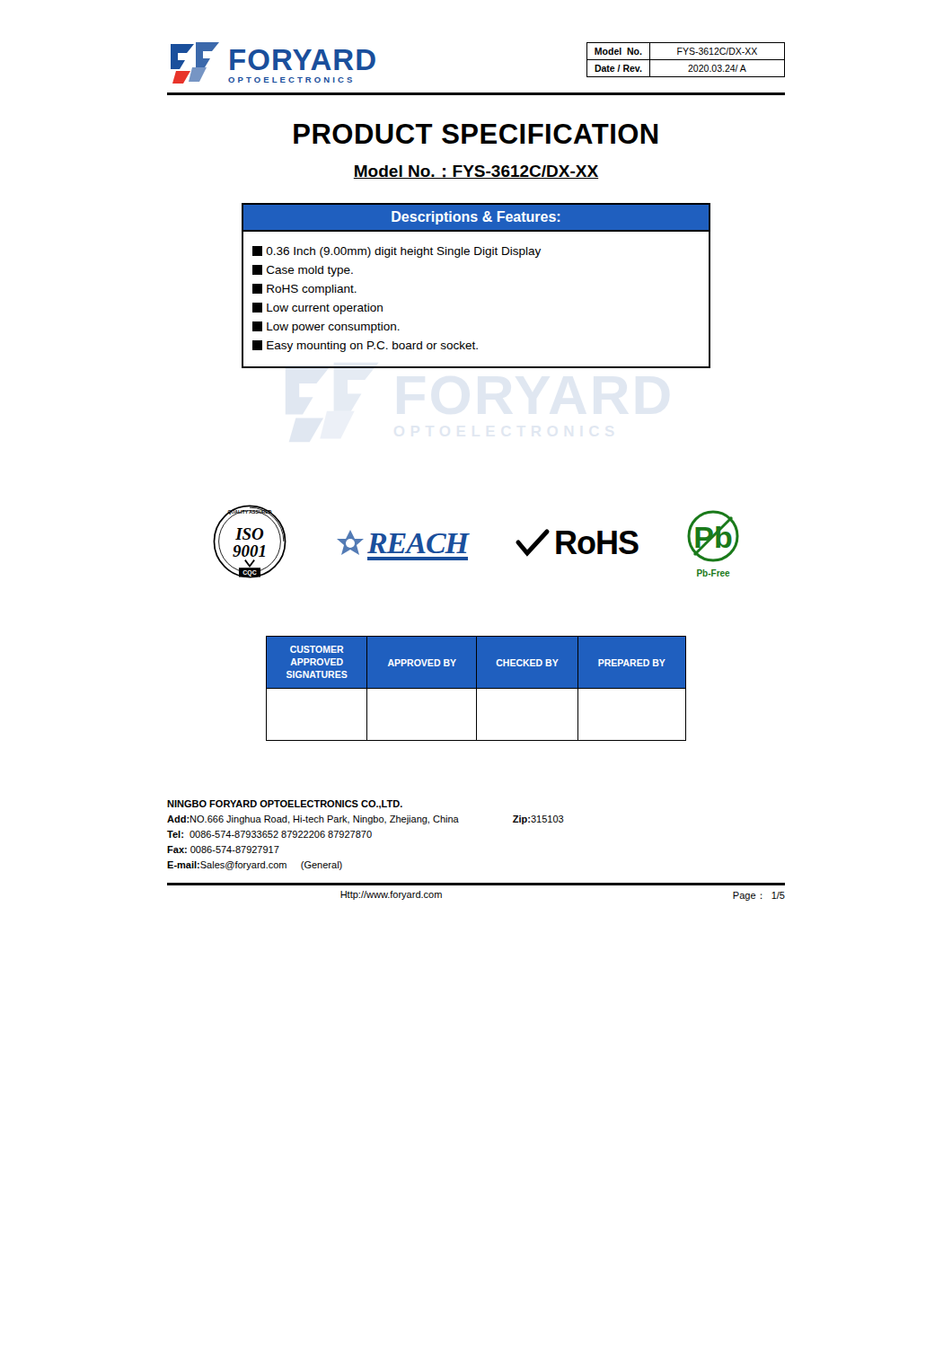FORYARD
OPTOELECTRONICS
| Model No. | FYS-3612C/DX-XX |
| Date / Rev. | 2020.03.24/ A |
PRODUCT SPECIFICATION
Model No.：FYS-3612C/DX-XX
Descriptions & Features:
0.36 Inch (9.00mm) digit height Single Digit Display
Case mold type.
RoHS compliant.
Low current operation
Low power consumption.
Easy mounting on P.C. board or socket.
FORYARD
OPTOELECTRONICS
QUALITY ASSURED ISO 9001 CQC
REACH
RoHS
Pb
Pb-Free
| CUSTOMER APPROVED SIGNATURES | APPROVED BY | CHECKED BY | PREPARED BY |
| --- | --- | --- | --- |
NINGBO FORYARD OPTOELECTRONICS CO.,LTD.
Add:NO.666 Jinghua Road, Hi-tech Park, Ningbo, Zhejiang, China Zip:315103
Tel: 0086-574-87933652 87922206 87927870
Fax: 0086-574-87927917
E-mail:Sales@foryard.com (General)
Http://www.foryard.com
Page： 1/5